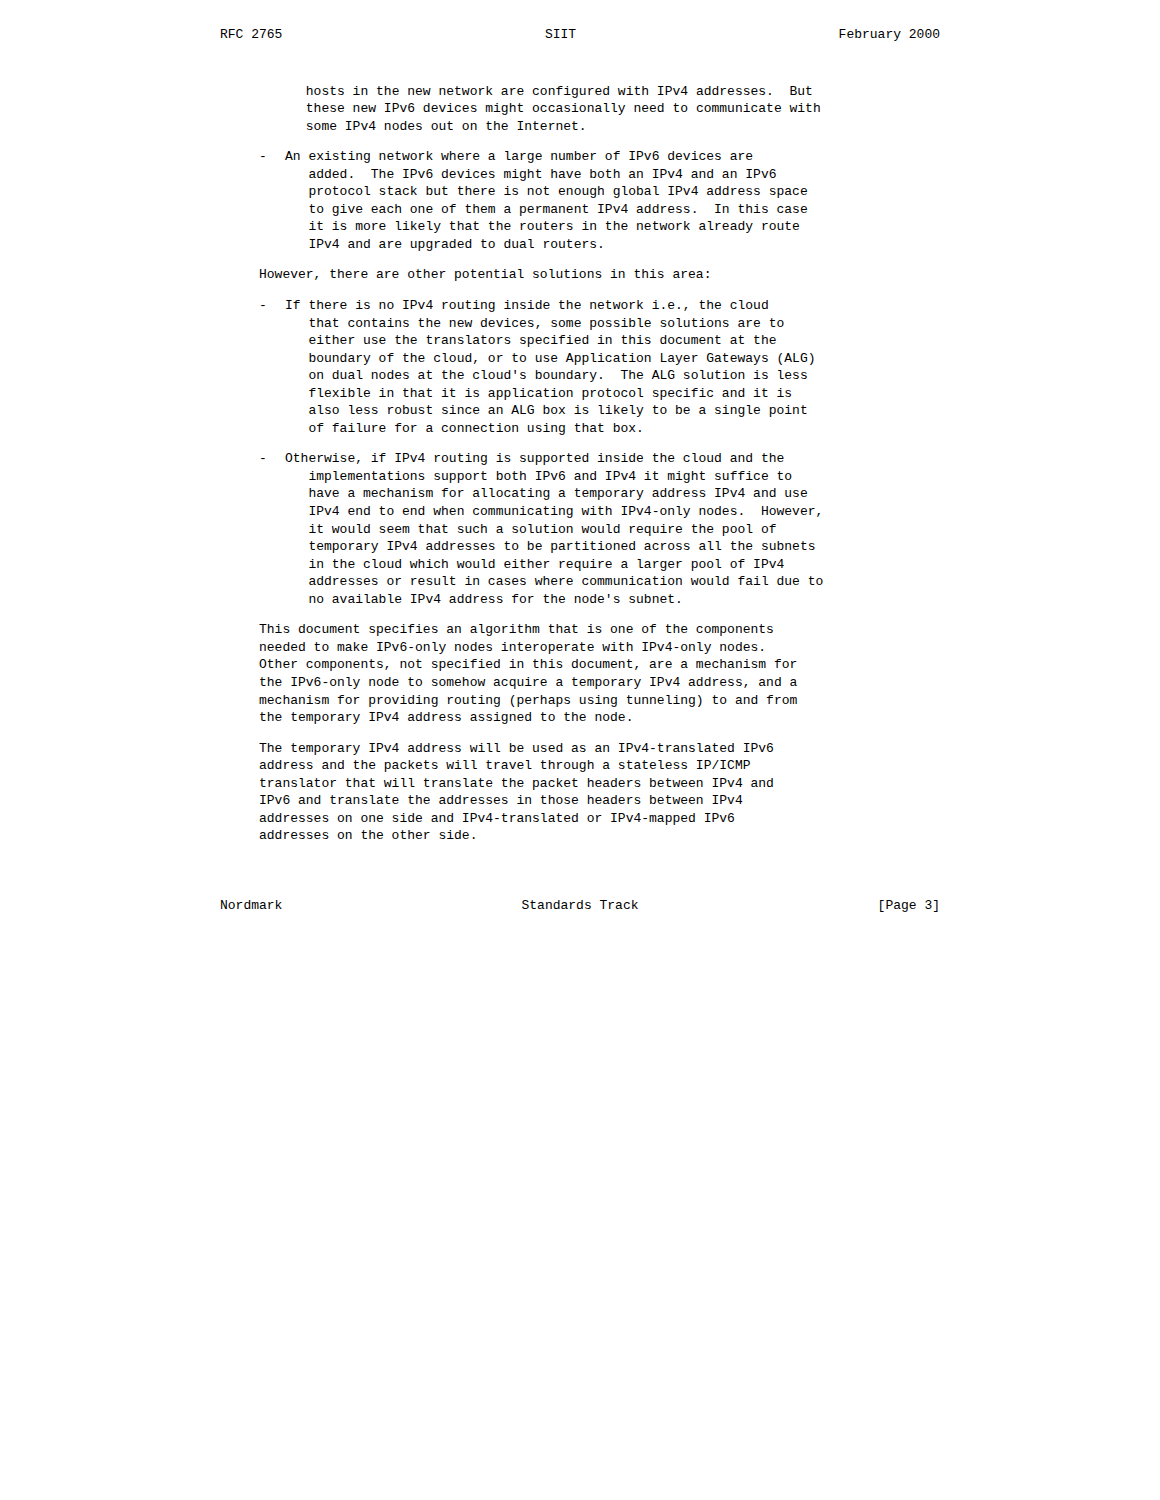RFC 2765 SIIT February 2000
hosts in the new network are configured with IPv4 addresses. But these new IPv6 devices might occasionally need to communicate with some IPv4 nodes out on the Internet.
An existing network where a large number of IPv6 devices are added. The IPv6 devices might have both an IPv4 and an IPv6 protocol stack but there is not enough global IPv4 address space to give each one of them a permanent IPv4 address. In this case it is more likely that the routers in the network already route IPv4 and are upgraded to dual routers.
However, there are other potential solutions in this area:
If there is no IPv4 routing inside the network i.e., the cloud that contains the new devices, some possible solutions are to either use the translators specified in this document at the boundary of the cloud, or to use Application Layer Gateways (ALG) on dual nodes at the cloud's boundary. The ALG solution is less flexible in that it is application protocol specific and it is also less robust since an ALG box is likely to be a single point of failure for a connection using that box.
Otherwise, if IPv4 routing is supported inside the cloud and the implementations support both IPv6 and IPv4 it might suffice to have a mechanism for allocating a temporary address IPv4 and use IPv4 end to end when communicating with IPv4-only nodes. However, it would seem that such a solution would require the pool of temporary IPv4 addresses to be partitioned across all the subnets in the cloud which would either require a larger pool of IPv4 addresses or result in cases where communication would fail due to no available IPv4 address for the node's subnet.
This document specifies an algorithm that is one of the components needed to make IPv6-only nodes interoperate with IPv4-only nodes. Other components, not specified in this document, are a mechanism for the IPv6-only node to somehow acquire a temporary IPv4 address, and a mechanism for providing routing (perhaps using tunneling) to and from the temporary IPv4 address assigned to the node.
The temporary IPv4 address will be used as an IPv4-translated IPv6 address and the packets will travel through a stateless IP/ICMP translator that will translate the packet headers between IPv4 and IPv6 and translate the addresses in those headers between IPv4 addresses on one side and IPv4-translated or IPv4-mapped IPv6 addresses on the other side.
Nordmark Standards Track [Page 3]